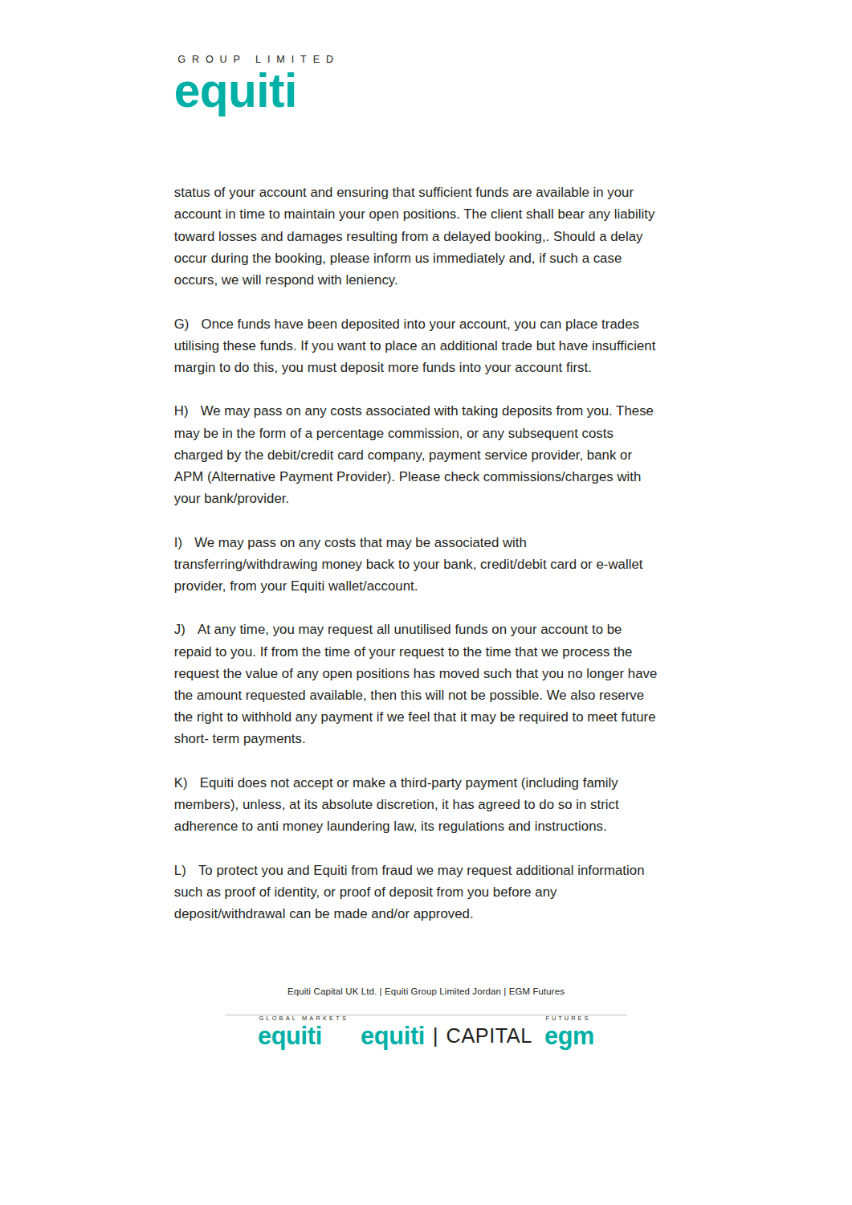GROUP LIMITED
equiti
status of your account and ensuring that sufficient funds are available in your account in time to maintain your open positions. The client shall bear any liability toward losses and damages resulting from a delayed booking,. Should a delay occur during the booking, please inform us immediately and, if such a case occurs, we will respond with leniency.
G) Once funds have been deposited into your account, you can place trades utilising these funds. If you want to place an additional trade but have insufficient margin to do this, you must deposit more funds into your account first.
H) We may pass on any costs associated with taking deposits from you. These may be in the form of a percentage commission, or any subsequent costs charged by the debit/credit card company, payment service provider, bank or APM (Alternative Payment Provider). Please check commissions/charges with your bank/provider.
I) We may pass on any costs that may be associated with transferring/withdrawing money back to your bank, credit/debit card or e-wallet provider, from your Equiti wallet/account.
J) At any time, you may request all unutilised funds on your account to be repaid to you. If from the time of your request to the time that we process the request the value of any open positions has moved such that you no longer have the amount requested available, then this will not be possible. We also reserve the right to withhold any payment if we feel that it may be required to meet future short- term payments.
K) Equiti does not accept or make a third-party payment (including family members), unless, at its absolute discretion, it has agreed to do so in strict adherence to anti money laundering law, its regulations and instructions.
L) To protect you and Equiti from fraud we may request additional information such as proof of identity, or proof of deposit from you before any deposit/withdrawal can be made and/or approved.
Equiti Capital UK Ltd. | Equiti Group Limited Jordan | EGM Futures
GLOBAL MARKETS
equiti
equiti
|
CAPITAL
FUTURES
egm